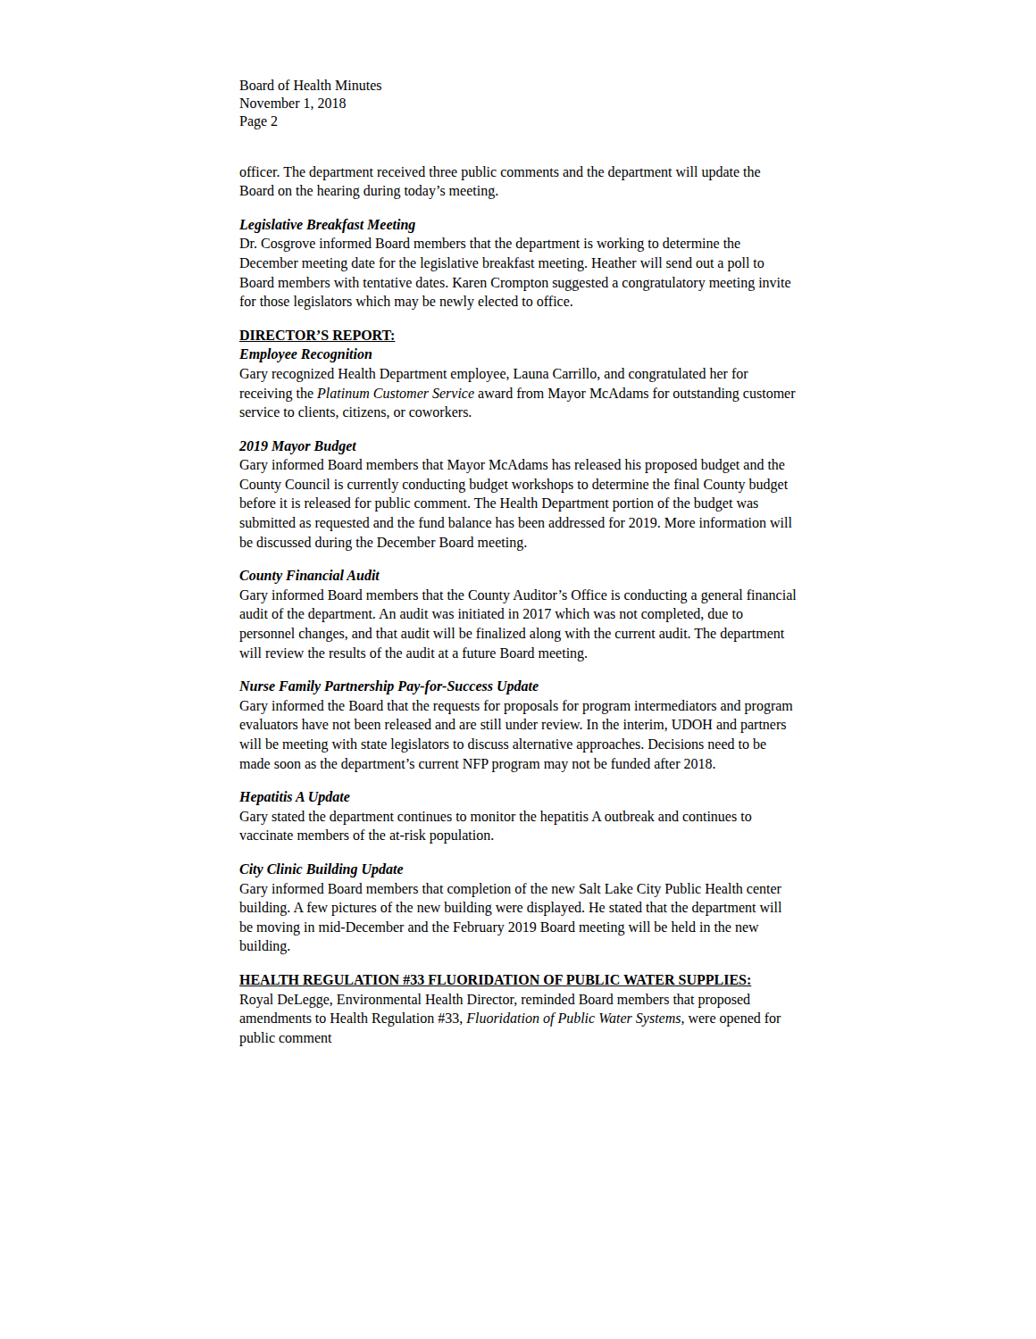Board of Health Minutes
November 1, 2018
Page 2
officer. The department received three public comments and the department will update the Board on the hearing during today’s meeting.
Legislative Breakfast Meeting
Dr. Cosgrove informed Board members that the department is working to determine the December meeting date for the legislative breakfast meeting. Heather will send out a poll to Board members with tentative dates. Karen Crompton suggested a congratulatory meeting invite for those legislators which may be newly elected to office.
DIRECTOR’S REPORT:
Employee Recognition
Gary recognized Health Department employee, Launa Carrillo, and congratulated her for receiving the Platinum Customer Service award from Mayor McAdams for outstanding customer service to clients, citizens, or coworkers.
2019 Mayor Budget
Gary informed Board members that Mayor McAdams has released his proposed budget and the County Council is currently conducting budget workshops to determine the final County budget before it is released for public comment. The Health Department portion of the budget was submitted as requested and the fund balance has been addressed for 2019. More information will be discussed during the December Board meeting.
County Financial Audit
Gary informed Board members that the County Auditor’s Office is conducting a general financial audit of the department. An audit was initiated in 2017 which was not completed, due to personnel changes, and that audit will be finalized along with the current audit. The department will review the results of the audit at a future Board meeting.
Nurse Family Partnership Pay-for-Success Update
Gary informed the Board that the requests for proposals for program intermediators and program evaluators have not been released and are still under review. In the interim, UDOH and partners will be meeting with state legislators to discuss alternative approaches. Decisions need to be made soon as the department’s current NFP program may not be funded after 2018.
Hepatitis A Update
Gary stated the department continues to monitor the hepatitis A outbreak and continues to vaccinate members of the at-risk population.
City Clinic Building Update
Gary informed Board members that completion of the new Salt Lake City Public Health center building. A few pictures of the new building were displayed. He stated that the department will be moving in mid-December and the February 2019 Board meeting will be held in the new building.
HEALTH REGULATION #33 FLUORIDATION OF PUBLIC WATER SUPPLIES:
Royal DeLegge, Environmental Health Director, reminded Board members that proposed amendments to Health Regulation #33, Fluoridation of Public Water Systems, were opened for public comment